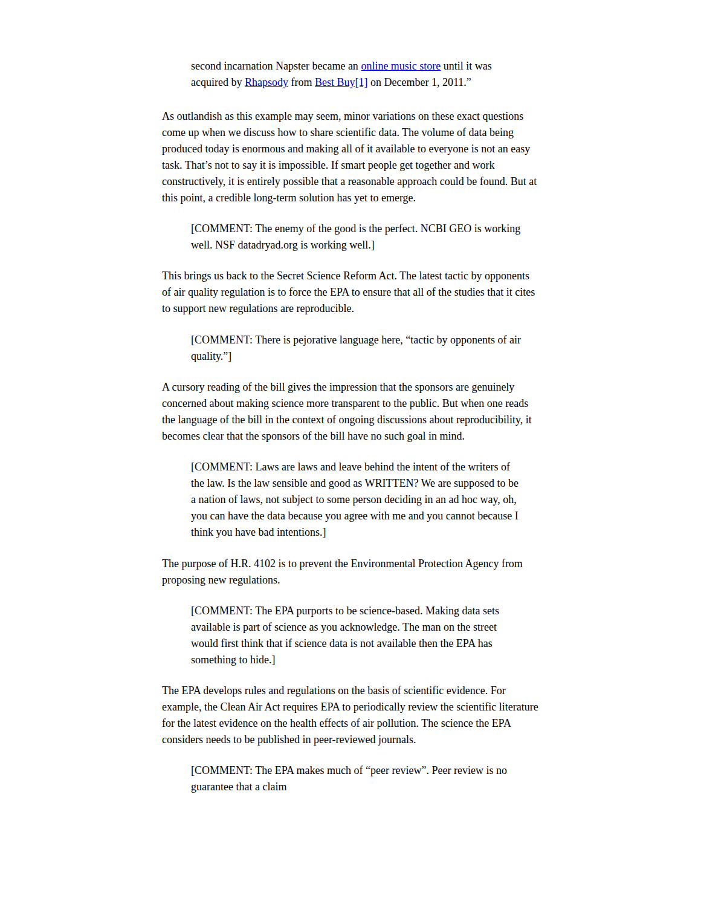second incarnation Napster became an online music store until it was acquired by Rhapsody from Best Buy[1] on December 1, 2011.”
As outlandish as this example may seem, minor variations on these exact questions come up when we discuss how to share scientific data. The volume of data being produced today is enormous and making all of it available to everyone is not an easy task. That’s not to say it is impossible. If smart people get together and work constructively, it is entirely possible that a reasonable approach could be found. But at this point, a credible long-term solution has yet to emerge.
[COMMENT: The enemy of the good is the perfect. NCBI GEO is working well. NSF datadryad.org is working well.]
This brings us back to the Secret Science Reform Act. The latest tactic by opponents of air quality regulation is to force the EPA to ensure that all of the studies that it cites to support new regulations are reproducible.
[COMMENT: There is pejorative language here, “tactic by opponents of air quality.”]
A cursory reading of the bill gives the impression that the sponsors are genuinely concerned about making science more transparent to the public. But when one reads the language of the bill in the context of ongoing discussions about reproducibility, it becomes clear that the sponsors of the bill have no such goal in mind.
[COMMENT: Laws are laws and leave behind the intent of the writers of the law. Is the law sensible and good as WRITTEN? We are supposed to be a nation of laws, not subject to some person deciding in an ad hoc way, oh, you can have the data because you agree with me and you cannot because I think you have bad intentions.]
The purpose of H.R. 4102 is to prevent the Environmental Protection Agency from proposing new regulations.
[COMMENT: The EPA purports to be science-based. Making data sets available is part of science as you acknowledge. The man on the street would first think that if science data is not available then the EPA has something to hide.]
The EPA develops rules and regulations on the basis of scientific evidence. For example, the Clean Air Act requires EPA to periodically review the scientific literature for the latest evidence on the health effects of air pollution. The science the EPA considers needs to be published in peer-reviewed journals.
[COMMENT: The EPA makes much of “peer review”. Peer review is no guarantee that a claim